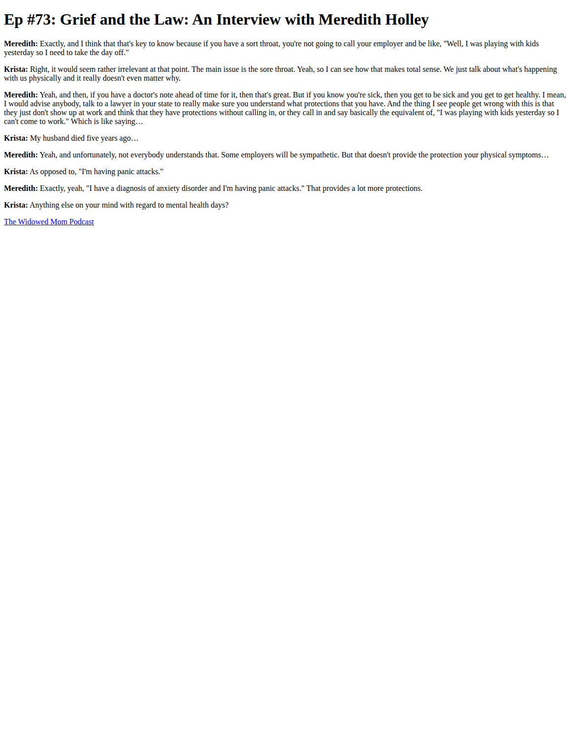Ep #73: Grief and the Law: An Interview with Meredith Holley
Meredith: Exactly, and I think that that's key to know because if you have a sort throat, you're not going to call your employer and be like, "Well, I was playing with kids yesterday so I need to take the day off."
Krista: Right, it would seem rather irrelevant at that point. The main issue is the sore throat. Yeah, so I can see how that makes total sense. We just talk about what's happening with us physically and it really doesn't even matter why.
Meredith: Yeah, and then, if you have a doctor's note ahead of time for it, then that's great. But if you know you're sick, then you get to be sick and you get to get healthy. I mean, I would advise anybody, talk to a lawyer in your state to really make sure you understand what protections that you have. And the thing I see people get wrong with this is that they just don't show up at work and think that they have protections without calling in, or they call in and say basically the equivalent of, "I was playing with kids yesterday so I can't come to work." Which is like saying…
Krista: My husband died five years ago…
Meredith: Yeah, and unfortunately, not everybody understands that. Some employers will be sympathetic. But that doesn't provide the protection your physical symptoms…
Krista: As opposed to, "I'm having panic attacks."
Meredith: Exactly, yeah, "I have a diagnosis of anxiety disorder and I'm having panic attacks." That provides a lot more protections.
Krista: Anything else on your mind with regard to mental health days?
The Widowed Mom Podcast